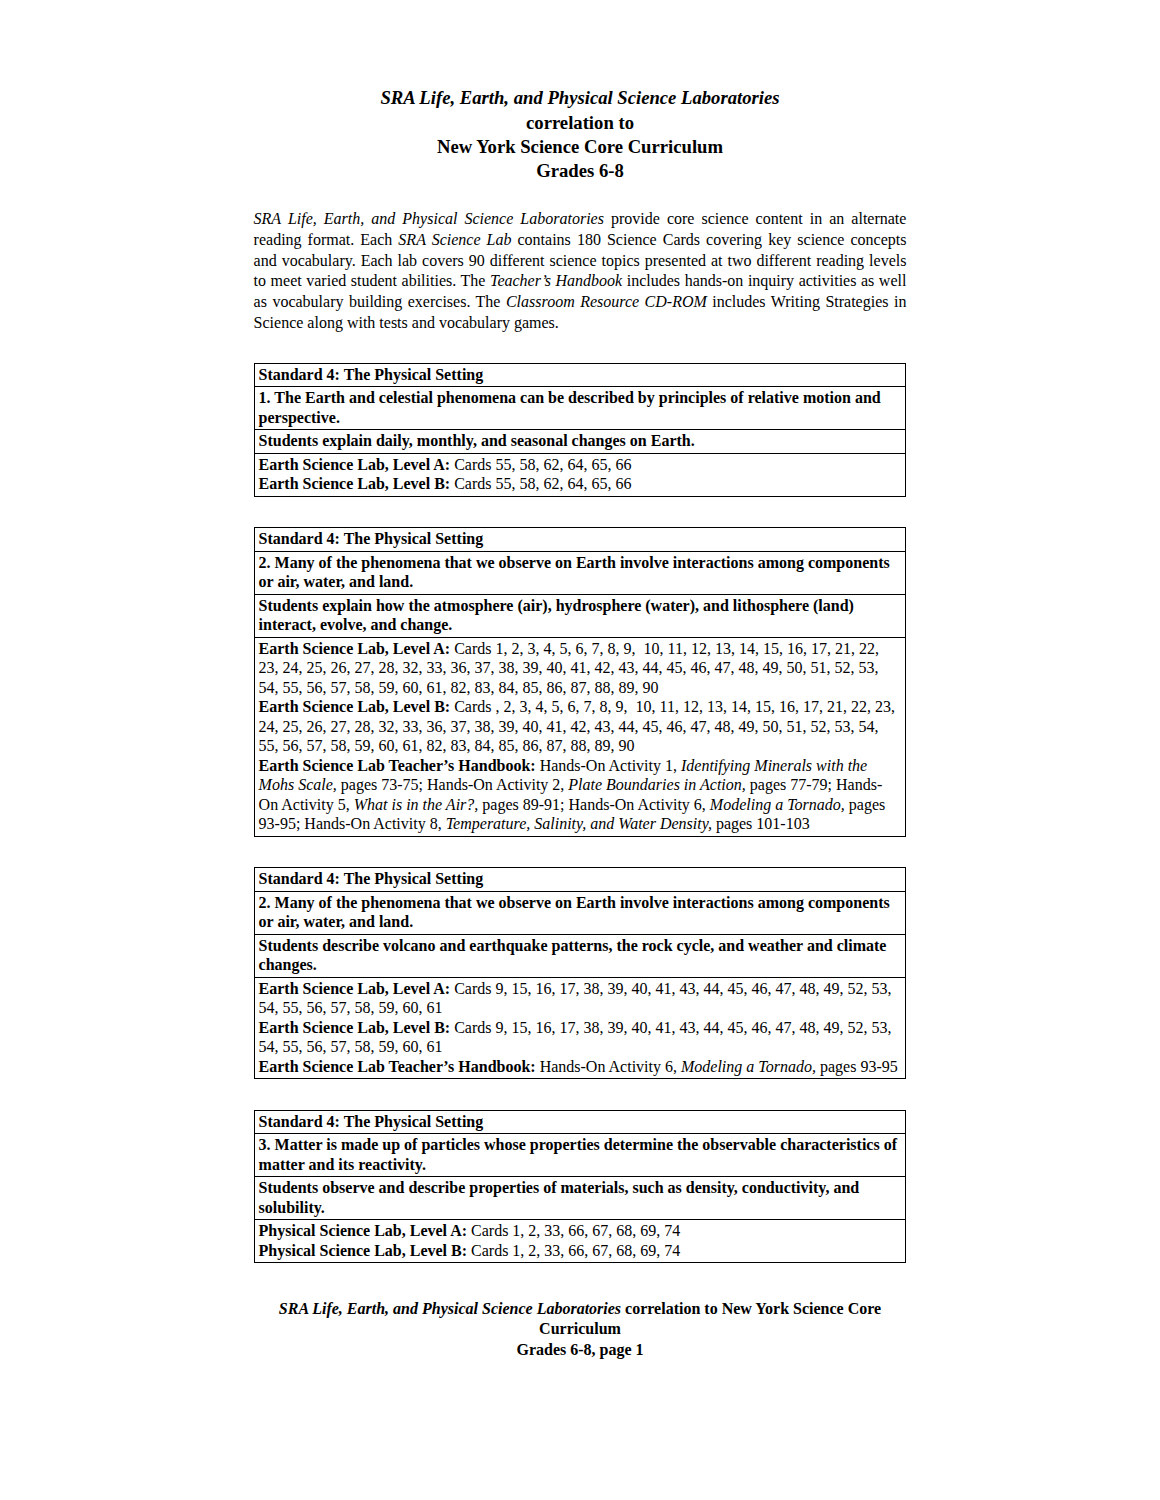SRA Life, Earth, and Physical Science Laboratories
correlation to
New York Science Core Curriculum
Grades 6-8
SRA Life, Earth, and Physical Science Laboratories provide core science content in an alternate reading format. Each SRA Science Lab contains 180 Science Cards covering key science concepts and vocabulary. Each lab covers 90 different science topics presented at two different reading levels to meet varied student abilities. The Teacher’s Handbook includes hands-on inquiry activities as well as vocabulary building exercises. The Classroom Resource CD-ROM includes Writing Strategies in Science along with tests and vocabulary games.
| Standard 4: The Physical Setting |
| 1. The Earth and celestial phenomena can be described by principles of relative motion and perspective. |
| Students explain daily, monthly, and seasonal changes on Earth. |
| Earth Science Lab, Level A: Cards 55, 58, 62, 64, 65, 66 Earth Science Lab, Level B: Cards 55, 58, 62, 64, 65, 66 |
| Standard 4: The Physical Setting |
| 2. Many of the phenomena that we observe on Earth involve interactions among components or air, water, and land. |
| Students explain how the atmosphere (air), hydrosphere (water), and lithosphere (land) interact, evolve, and change. |
| Earth Science Lab, Level A: Cards 1, 2, 3, 4, 5, 6, 7, 8, 9, 10, 11, 12, 13, 14, 15, 16, 17, 21, 22, 23, 24, 25, 26, 27, 28, 32, 33, 36, 37, 38, 39, 40, 41, 42, 43, 44, 45, 46, 47, 48, 49, 50, 51, 52, 53, 54, 55, 56, 57, 58, 59, 60, 61, 82, 83, 84, 85, 86, 87, 88, 89, 90 Earth Science Lab, Level B: Cards , 2, 3, 4, 5, 6, 7, 8, 9, 10, 11, 12, 13, 14, 15, 16, 17, 21, 22, 23, 24, 25, 26, 27, 28, 32, 33, 36, 37, 38, 39, 40, 41, 42, 43, 44, 45, 46, 47, 48, 49, 50, 51, 52, 53, 54, 55, 56, 57, 58, 59, 60, 61, 82, 83, 84, 85, 86, 87, 88, 89, 90 Earth Science Lab Teacher’s Handbook: Hands-On Activity 1, Identifying Minerals with the Mohs Scale, pages 73-75; Hands-On Activity 2, Plate Boundaries in Action, pages 77-79; Hands-On Activity 5, What is in the Air?, pages 89-91; Hands-On Activity 6, Modeling a Tornado, pages 93-95; Hands-On Activity 8, Temperature, Salinity, and Water Density, pages 101-103 |
| Standard 4: The Physical Setting |
| 2. Many of the phenomena that we observe on Earth involve interactions among components or air, water, and land. |
| Students describe volcano and earthquake patterns, the rock cycle, and weather and climate changes. |
| Earth Science Lab, Level A: Cards 9, 15, 16, 17, 38, 39, 40, 41, 43, 44, 45, 46, 47, 48, 49, 52, 53, 54, 55, 56, 57, 58, 59, 60, 61 Earth Science Lab, Level B: Cards 9, 15, 16, 17, 38, 39, 40, 41, 43, 44, 45, 46, 47, 48, 49, 52, 53, 54, 55, 56, 57, 58, 59, 60, 61 Earth Science Lab Teacher’s Handbook: Hands-On Activity 6, Modeling a Tornado, pages 93-95 |
| Standard 4: The Physical Setting |
| 3. Matter is made up of particles whose properties determine the observable characteristics of matter and its reactivity. |
| Students observe and describe properties of materials, such as density, conductivity, and solubility. |
| Physical Science Lab, Level A: Cards 1, 2, 33, 66, 67, 68, 69, 74 Physical Science Lab, Level B: Cards 1, 2, 33, 66, 67, 68, 69, 74 |
SRA Life, Earth, and Physical Science Laboratories correlation to New York Science Core Curriculum
Grades 6-8, page 1